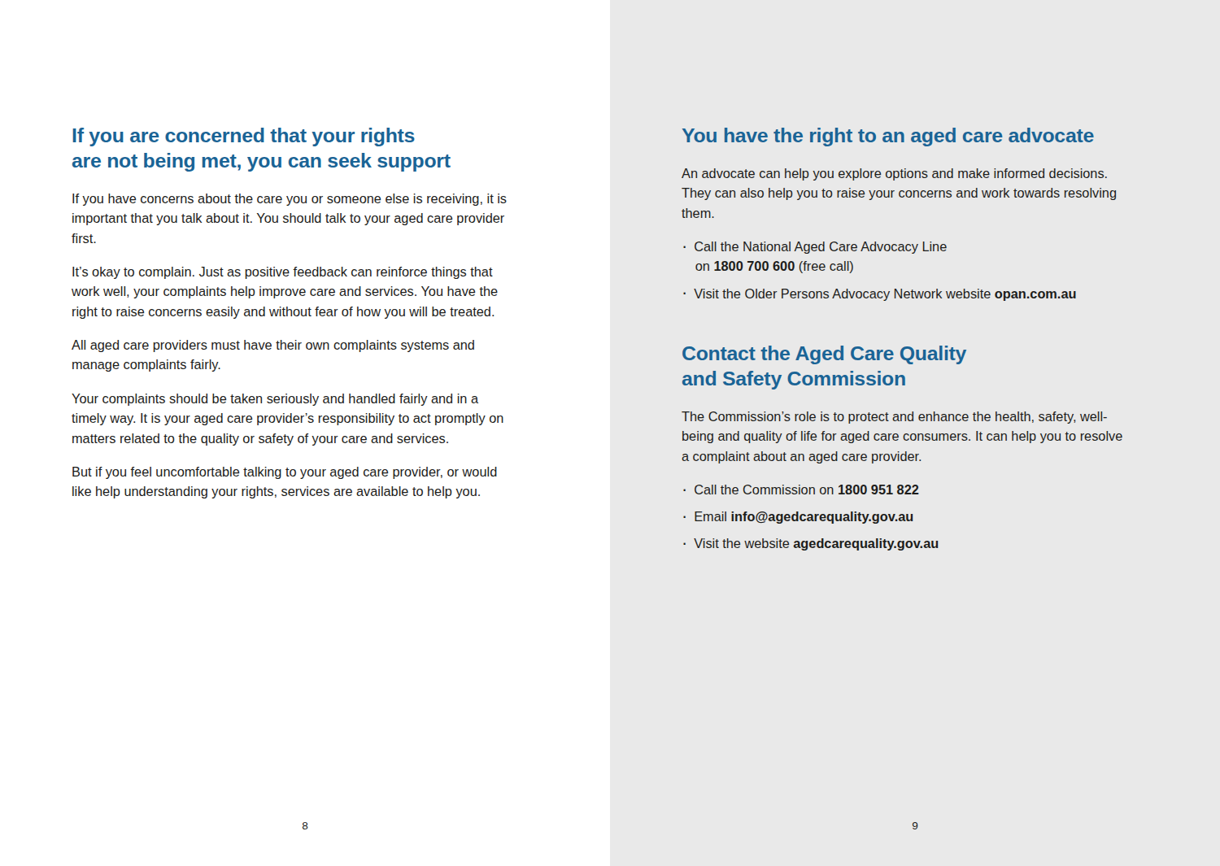If you are concerned that your rights
are not being met, you can seek support
If you have concerns about the care you or someone else is receiving, it is important that you talk about it. You should talk to your aged care provider first.
It’s okay to complain. Just as positive feedback can reinforce things that work well, your complaints help improve care and services. You have the right to raise concerns easily and without fear of how you will be treated.
All aged care providers must have their own complaints systems and manage complaints fairly.
Your complaints should be taken seriously and handled fairly and in a timely way. It is your aged care provider’s responsibility to act promptly on matters related to the quality or safety of your care and services.
But if you feel uncomfortable talking to your aged care provider, or would like help understanding your rights, services are available to help you.
8
You have the right to an aged care advocate
An advocate can help you explore options and make informed decisions. They can also help you to raise your concerns and work towards resolving them.
Call the National Aged Care Advocacy Lineon 1800 700 600 (free call)
Visit the Older Persons Advocacy Network website opan.com.au
Contact the Aged Care Quality
and Safety Commission
The Commission’s role is to protect and enhance the health, safety, well-being and quality of life for aged care consumers. It can help you to resolve a complaint about an aged care provider.
Call the Commission on 1800 951 822
Email info@agedcarequality.gov.au
Visit the website agedcarequality.gov.au
9